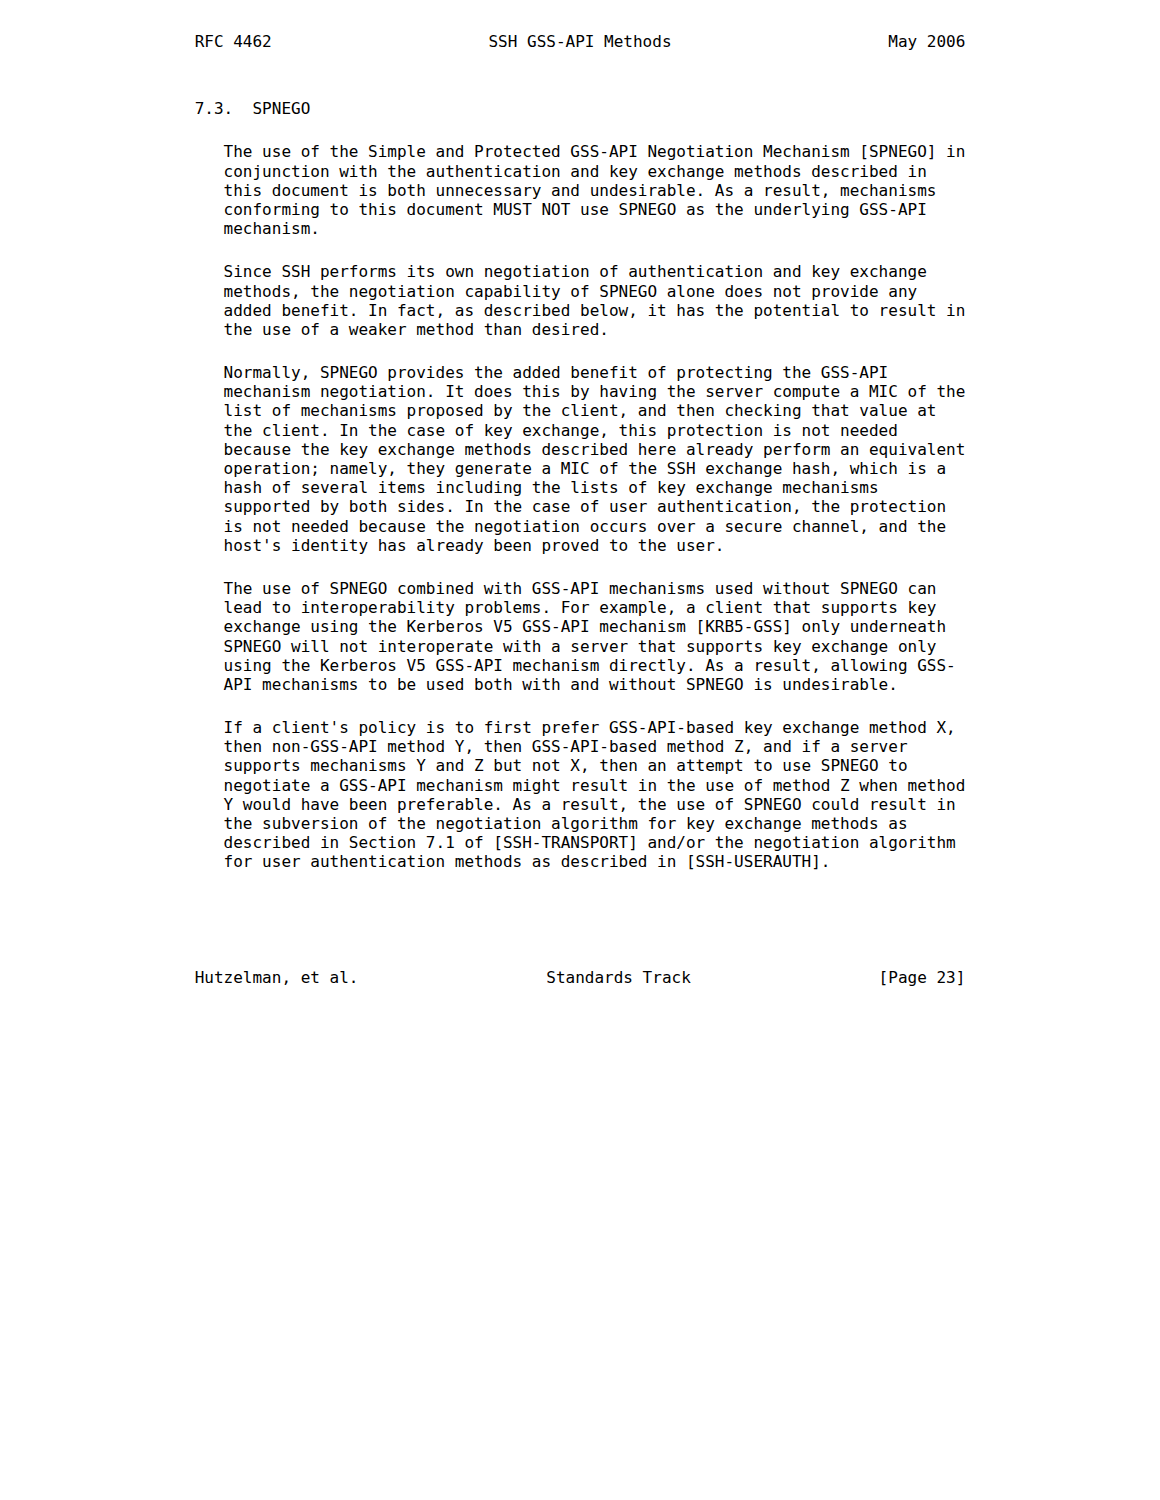RFC 4462 SSH GSS-API Methods May 2006
7.3. SPNEGO
The use of the Simple and Protected GSS-API Negotiation Mechanism [SPNEGO] in conjunction with the authentication and key exchange methods described in this document is both unnecessary and undesirable. As a result, mechanisms conforming to this document MUST NOT use SPNEGO as the underlying GSS-API mechanism.
Since SSH performs its own negotiation of authentication and key exchange methods, the negotiation capability of SPNEGO alone does not provide any added benefit. In fact, as described below, it has the potential to result in the use of a weaker method than desired.
Normally, SPNEGO provides the added benefit of protecting the GSS-API mechanism negotiation. It does this by having the server compute a MIC of the list of mechanisms proposed by the client, and then checking that value at the client. In the case of key exchange, this protection is not needed because the key exchange methods described here already perform an equivalent operation; namely, they generate a MIC of the SSH exchange hash, which is a hash of several items including the lists of key exchange mechanisms supported by both sides. In the case of user authentication, the protection is not needed because the negotiation occurs over a secure channel, and the host's identity has already been proved to the user.
The use of SPNEGO combined with GSS-API mechanisms used without SPNEGO can lead to interoperability problems. For example, a client that supports key exchange using the Kerberos V5 GSS-API mechanism [KRB5-GSS] only underneath SPNEGO will not interoperate with a server that supports key exchange only using the Kerberos V5 GSS-API mechanism directly. As a result, allowing GSS-API mechanisms to be used both with and without SPNEGO is undesirable.
If a client's policy is to first prefer GSS-API-based key exchange method X, then non-GSS-API method Y, then GSS-API-based method Z, and if a server supports mechanisms Y and Z but not X, then an attempt to use SPNEGO to negotiate a GSS-API mechanism might result in the use of method Z when method Y would have been preferable. As a result, the use of SPNEGO could result in the subversion of the negotiation algorithm for key exchange methods as described in Section 7.1 of [SSH-TRANSPORT] and/or the negotiation algorithm for user authentication methods as described in [SSH-USERAUTH].
Hutzelman, et al. Standards Track [Page 23]